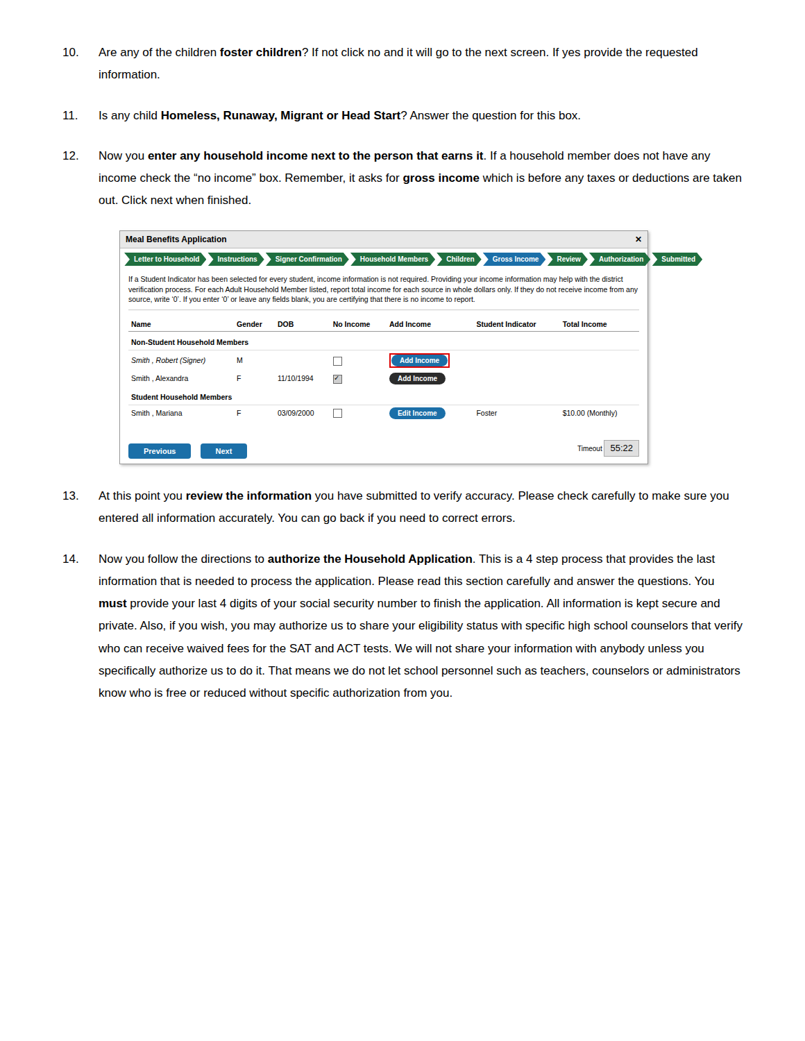Are any of the children foster children? If not click no and it will go to the next screen. If yes provide the requested information.
Is any child Homeless, Runaway, Migrant or Head Start? Answer the question for this box.
Now you enter any household income next to the person that earns it. If a household member does not have any income check the “no income” box. Remember, it asks for gross income which is before any taxes or deductions are taken out. Click next when finished.
Meal Benefits Application ✕
Letter to Household Instructions Signer Confirmation Household Members Children Gross Income Review Authorization Submitted
If a Student Indicator has been selected for every student, income information is not required. Providing your income information may help with the district verification process. For each Adult Household Member listed, report total income for each source in whole dollars only. If they do not receive income from any source, write ‘0’. If you enter ‘0’ or leave any fields blank, you are certifying that there is no income to report.
| Name | Gender | DOB | No Income | Add Income | Student Indicator | Total Income |
| --- | --- | --- | --- | --- | --- | --- |
| Non-Student Household Members |
| Smith , Robert (Signer) | M | | | Add Income | | |
| Smith , Alexandra | F | 11/10/1994 | | Add Income | | |
| Student Household Members |
| Smith , Mariana | F | 03/09/2000 | | Edit Income | Foster | $10.00 (Monthly) |
Previous Next
Timeout
55:22
At this point you review the information you have submitted to verify accuracy. Please check carefully to make sure you entered all information accurately. You can go back if you need to correct errors.
Now you follow the directions to authorize the Household Application. This is a 4 step process that provides the last information that is needed to process the application. Please read this section carefully and answer the questions. You must provide your last 4 digits of your social security number to finish the application. All information is kept secure and private. Also, if you wish, you may authorize us to share your eligibility status with specific high school counselors that verify who can receive waived fees for the SAT and ACT tests. We will not share your information with anybody unless you specifically authorize us to do it. That means we do not let school personnel such as teachers, counselors or administrators know who is free or reduced without specific authorization from you.